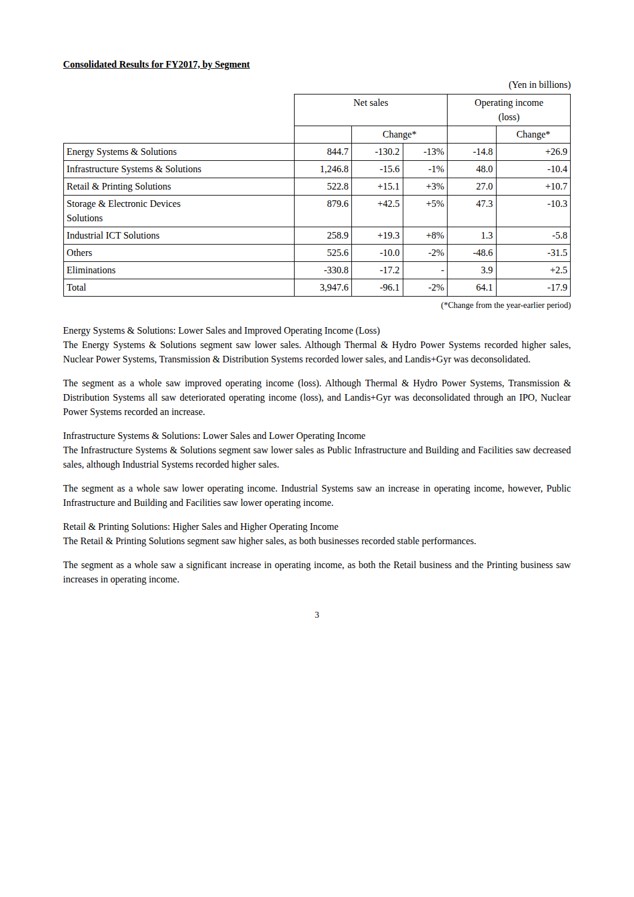Consolidated Results for FY2017, by Segment
(Yen in billions)
| | Net sales | Operating income (loss) |
| | Change* | | Change* |
| Energy Systems & Solutions | 844.7 | -130.2 | -13% | -14.8 | +26.9 |
| Infrastructure Systems & Solutions | 1,246.8 | -15.6 | -1% | 48.0 | -10.4 |
| Retail & Printing Solutions | 522.8 | +15.1 | +3% | 27.0 | +10.7 |
| Storage & Electronic Devices Solutions | 879.6 | +42.5 | +5% | 47.3 | -10.3 |
| Industrial ICT Solutions | 258.9 | +19.3 | +8% | 1.3 | -5.8 |
| Others | 525.6 | -10.0 | -2% | -48.6 | -31.5 |
| Eliminations | -330.8 | -17.2 | - | 3.9 | +2.5 |
| Total | 3,947.6 | -96.1 | -2% | 64.1 | -17.9 |
(*Change from the year-earlier period)
Energy Systems & Solutions: Lower Sales and Improved Operating Income (Loss)
The Energy Systems & Solutions segment saw lower sales. Although Thermal & Hydro Power Systems recorded higher sales, Nuclear Power Systems, Transmission & Distribution Systems recorded lower sales, and Landis+Gyr was deconsolidated.
The segment as a whole saw improved operating income (loss). Although Thermal & Hydro Power Systems, Transmission & Distribution Systems all saw deteriorated operating income (loss), and Landis+Gyr was deconsolidated through an IPO, Nuclear Power Systems recorded an increase.
Infrastructure Systems & Solutions: Lower Sales and Lower Operating Income
The Infrastructure Systems & Solutions segment saw lower sales as Public Infrastructure and Building and Facilities saw decreased sales, although Industrial Systems recorded higher sales.
The segment as a whole saw lower operating income. Industrial Systems saw an increase in operating income, however, Public Infrastructure and Building and Facilities saw lower operating income.
Retail & Printing Solutions: Higher Sales and Higher Operating Income
The Retail & Printing Solutions segment saw higher sales, as both businesses recorded stable performances.
The segment as a whole saw a significant increase in operating income, as both the Retail business and the Printing business saw increases in operating income.
3